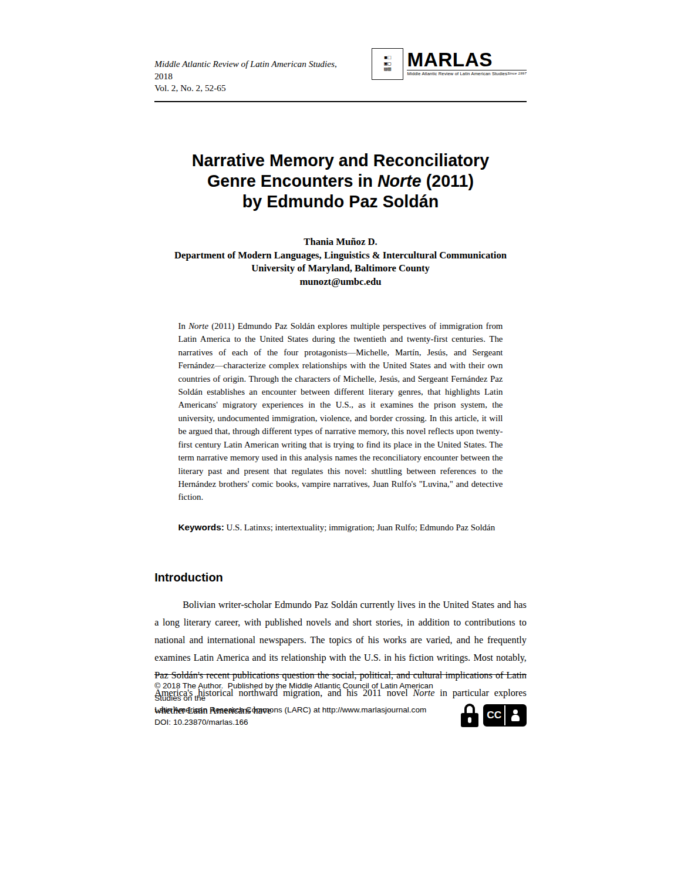Middle Atlantic Review of Latin American Studies, 2018
Vol. 2, No. 2, 52-65
■□
▣▢
▤▥
MARLAS
Middle Atlantic Review of Latin American StudiesSince 1997
Narrative Memory and Reconciliatory
Genre Encounters in Norte (2011)
by Edmundo Paz Soldán
Thania Muñoz D.
Department of Modern Languages, Linguistics & Intercultural Communication
University of Maryland, Baltimore County
munozt@umbc.edu
In Norte (2011) Edmundo Paz Soldán explores multiple perspectives of immigration from Latin America to the United States during the twentieth and twenty-first centuries. The narratives of each of the four protagonists—Michelle, Martín, Jesús, and Sergeant Fernández—characterize complex relationships with the United States and with their own countries of origin. Through the characters of Michelle, Jesús, and Sergeant Fernández Paz Soldán establishes an encounter between different literary genres, that highlights Latin Americans' migratory experiences in the U.S., as it examines the prison system, the university, undocumented immigration, violence, and border crossing. In this article, it will be argued that, through different types of narrative memory, this novel reflects upon twenty-first century Latin American writing that is trying to find its place in the United States. The term narrative memory used in this analysis names the reconciliatory encounter between the literary past and present that regulates this novel: shuttling between references to the Hernández brothers' comic books, vampire narratives, Juan Rulfo's "Luvina," and detective fiction.
Keywords: U.S. Latinxs; intertextuality; immigration; Juan Rulfo; Edmundo Paz Soldán
Introduction
Bolivian writer-scholar Edmundo Paz Soldán currently lives in the United States and has a long literary career, with published novels and short stories, in addition to contributions to national and international newspapers. The topics of his works are varied, and he frequently examines Latin America and its relationship with the U.S. in his fiction writings. Most notably, Paz Soldán's recent publications question the social, political, and cultural implications of Latin America's historical northward migration, and his 2011 novel Norte in particular explores whether Latin Americans have
© 2018 The Author. Published by the Middle Atlantic Council of Latin American Studies on the
Latin American Research Commons (LARC) at http://www.marlasjournal.com
DOI: 10.23870/marlas.166
CC